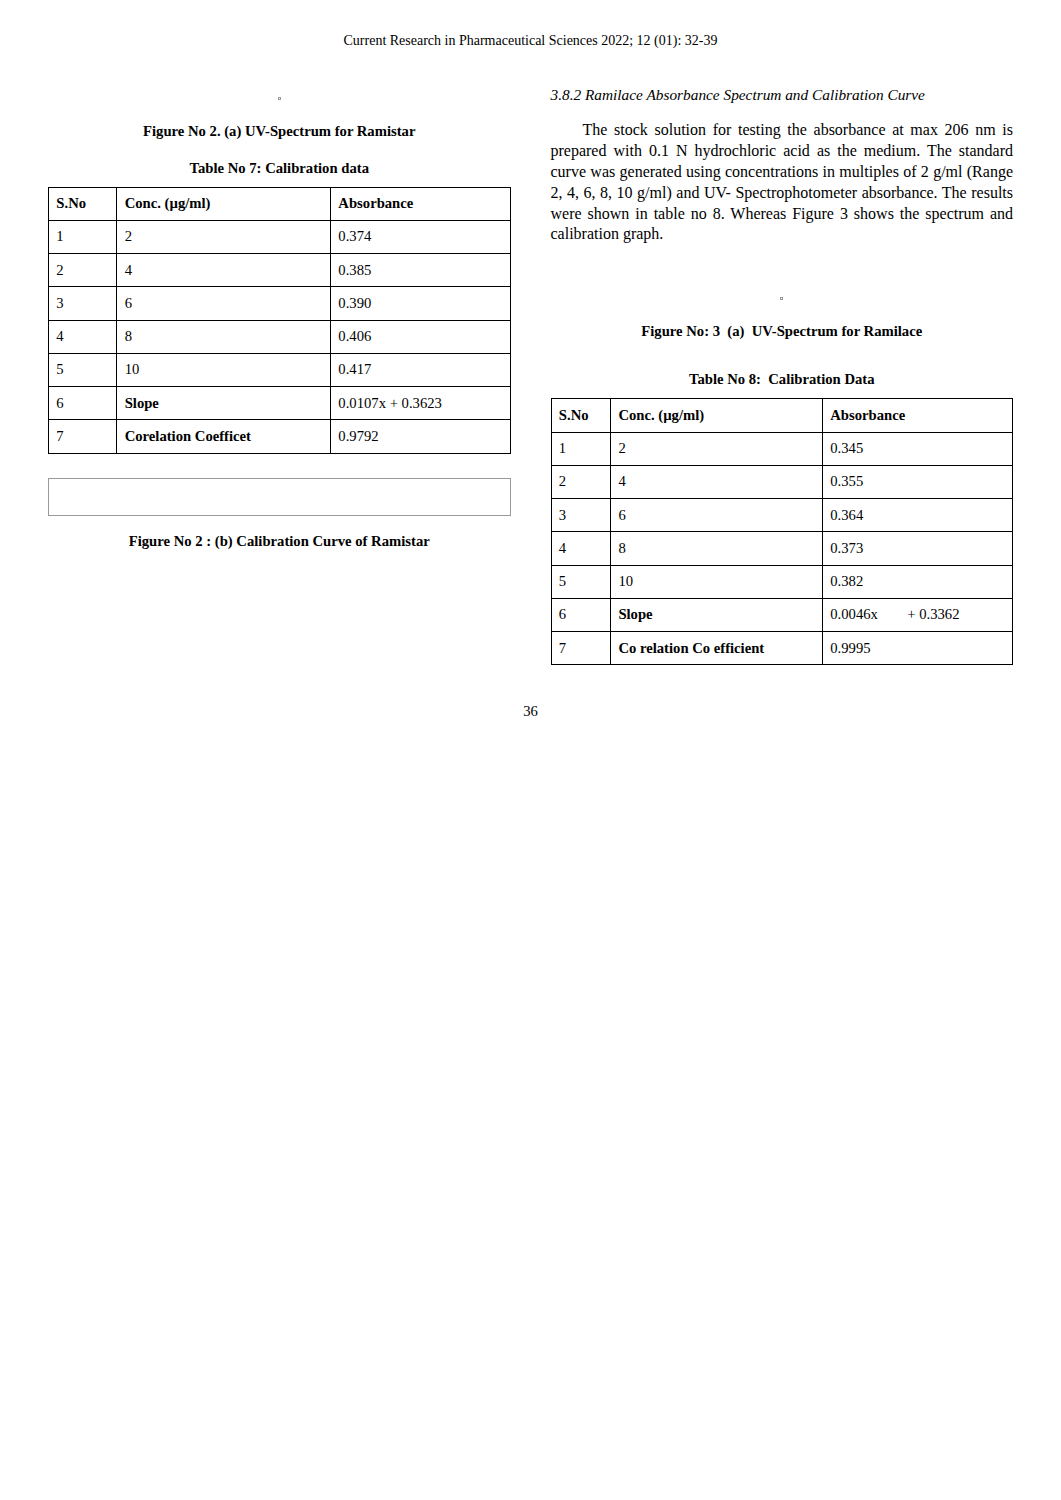Current Research in Pharmaceutical Sciences 2022; 12 (01): 32-39
Figure No 2. (a) UV-Spectrum for Ramistar
Table No 7: Calibration data
| S.No | Conc. (µg/ml) | Absorbance |
| --- | --- | --- |
| 1 | 2 | 0.374 |
| 2 | 4 | 0.385 |
| 3 | 6 | 0.390 |
| 4 | 8 | 0.406 |
| 5 | 10 | 0.417 |
| 6 | Slope | 0.0107x + 0.3623 |
| 7 | Corelation Coefficet | 0.9792 |
Figure No 2 : (b) Calibration Curve of Ramistar
3.8.2 Ramilace Absorbance Spectrum and Calibration Curve
The stock solution for testing the absorbance at max 206 nm is prepared with 0.1 N hydrochloric acid as the medium. The standard curve was generated using concentrations in multiples of 2 g/ml (Range 2, 4, 6, 8, 10 g/ml) and UV- Spectrophotometer absorbance. The results were shown in table no 8. Whereas Figure 3 shows the spectrum and calibration graph.
Figure No: 3 (a) UV-Spectrum for Ramilace
Table No 8: Calibration Data
| S.No | Conc. (µg/ml) | Absorbance |
| --- | --- | --- |
| 1 | 2 | 0.345 |
| 2 | 4 | 0.355 |
| 3 | 6 | 0.364 |
| 4 | 8 | 0.373 |
| 5 | 10 | 0.382 |
| 6 | Slope | 0.0046x + 0.3362 |
| 7 | Co relation Co efficient | 0.9995 |
36